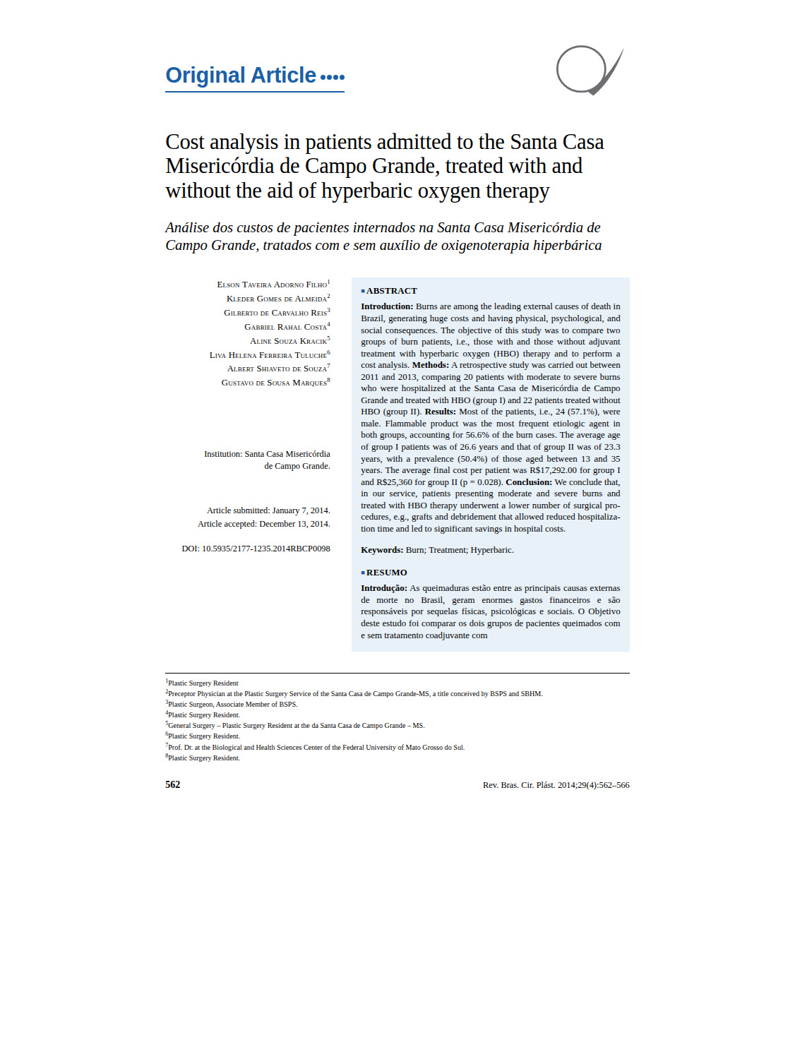Original Article
Cost analysis in patients admitted to the Santa Casa Misericórdia de Campo Grande, treated with and without the aid of hyperbaric oxygen therapy
Análise dos custos de pacientes internados na Santa Casa Misericórdia de Campo Grande, tratados com e sem auxílio de oxigenoterapia hiperbárica
Elson Taveira Adorno Filho1
Kleder Gomes de Almeida2
Gilberto de Carvalho Reis3
Gabriel Rahal Costa4
Aline Souza Kracik5
Liva Helena Ferreira Tuluche6
Albert Shiaveto de Souza7
Gustavo de Sousa Marques8
Institution: Santa Casa Misericórdia
de Campo Grande.
Article submitted: January 7, 2014.
Article accepted: December 13, 2014.
DOI: 10.5935/2177-1235.2014RBCP0098
ABSTRACT
Introduction: Burns are among the leading external causes of death in Brazil, generating huge costs and having physical, psychological, and social consequences. The objective of this study was to compare two groups of burn patients, i.e., those with and those without adjuvant treatment with hyperbaric oxygen (HBO) therapy and to perform a cost analysis. Methods: A retrospective study was carried out between 2011 and 2013, comparing 20 patients with moderate to severe burns who were hospitalized at the Santa Casa de Misericórdia de Campo Grande and treated with HBO (group I) and 22 patients treated without HBO (group II). Results: Most of the patients, i.e., 24 (57.1%), were male. Flammable product was the most frequent etiologic agent in both groups, accounting for 56.6% of the burn cases. The average age of group I patients was of 26.6 years and that of group II was of 23.3 years, with a prevalence (50.4%) of those aged between 13 and 35 years. The average final cost per patient was R$17,292.00 for group I and R$25,360 for group II (p = 0.028). Conclusion: We conclude that, in our service, patients presenting moderate and severe burns and treated with HBO therapy underwent a lower number of surgical procedures, e.g., grafts and debridement that allowed reduced hospitalization time and led to significant savings in hospital costs.
Keywords: Burn; Treatment; Hyperbaric.
RESUMO
Introdução: As queimaduras estão entre as principais causas externas de morte no Brasil, geram enormes gastos financeiros e são responsáveis por sequelas físicas, psicológicas e sociais. O Objetivo deste estudo foi comparar os dois grupos de pacientes queimados com e sem tratamento coadjuvante com
1Plastic Surgery Resident
2Preceptor Physician at the Plastic Surgery Service of the Santa Casa de Campo Grande-MS, a title conceived by BSPS and SBHM.
3Plastic Surgeon, Associate Member of BSPS.
4Plastic Surgery Resident.
5General Surgery – Plastic Surgery Resident at the da Santa Casa de Campo Grande – MS.
6Plastic Surgery Resident.
7Prof. Dr. at the Biological and Health Sciences Center of the Federal University of Mato Grosso do Sul.
8Plastic Surgery Resident.
562
Rev. Bras. Cir. Plást. 2014;29(4):562–566